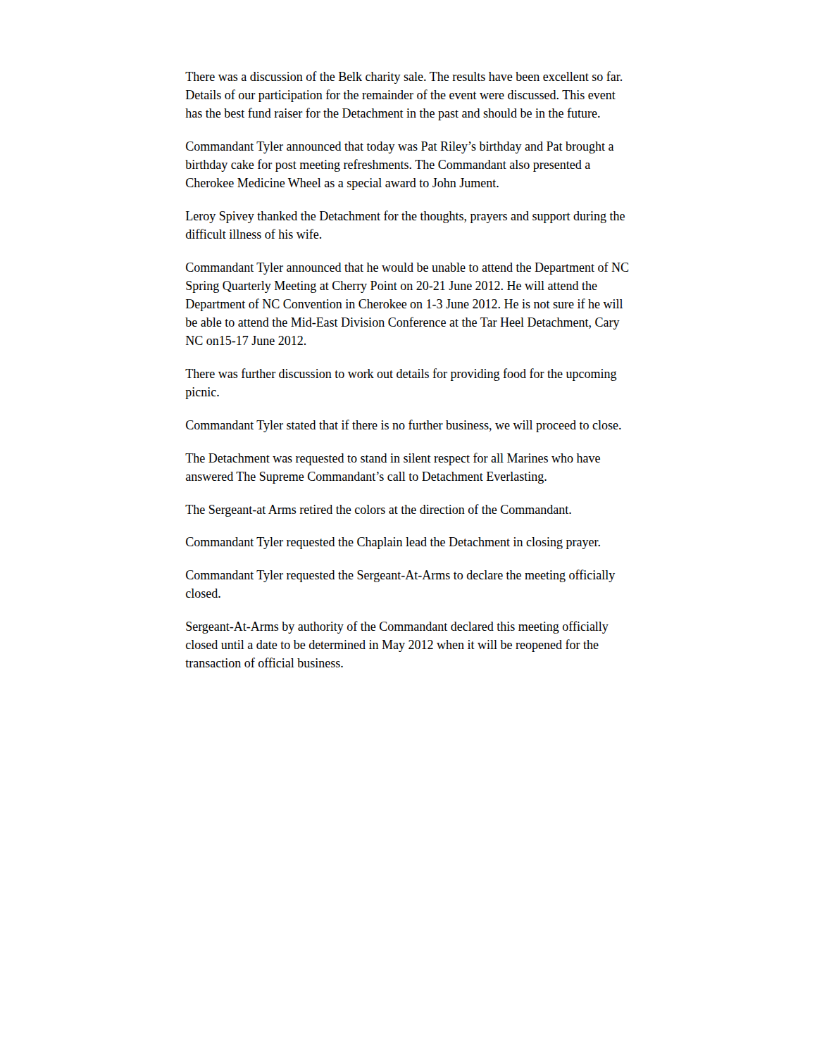There was a discussion of the Belk charity sale. The results have been excellent so far. Details of our participation for the remainder of the event were discussed. This event has the best fund raiser for the Detachment in the past and should be in the future.
Commandant Tyler announced that today was Pat Riley’s birthday and Pat brought a birthday cake for post meeting refreshments. The Commandant also presented a Cherokee Medicine Wheel as a special award to John Jument.
Leroy Spivey thanked the Detachment for the thoughts, prayers and support during the difficult illness of his wife.
Commandant Tyler announced that he would be unable to attend the Department of NC Spring Quarterly Meeting at Cherry Point on 20-21 June 2012. He will attend the Department of NC Convention in Cherokee on 1-3 June 2012. He is not sure if he will be able to attend the Mid-East Division Conference at the Tar Heel Detachment, Cary NC on15-17 June 2012.
There was further discussion to work out details for providing food for the upcoming picnic.
Commandant Tyler stated that if there is no further business, we will proceed to close.
The Detachment was requested to stand in silent respect for all Marines who have answered The Supreme Commandant’s call to Detachment Everlasting.
The Sergeant-at Arms retired the colors at the direction of the Commandant.
Commandant Tyler requested the Chaplain lead the Detachment in closing prayer.
Commandant Tyler requested the Sergeant-At-Arms to declare the meeting officially closed.
Sergeant-At-Arms by authority of the Commandant declared this meeting officially closed until a date to be determined in May 2012 when it will be reopened for the transaction of official business.